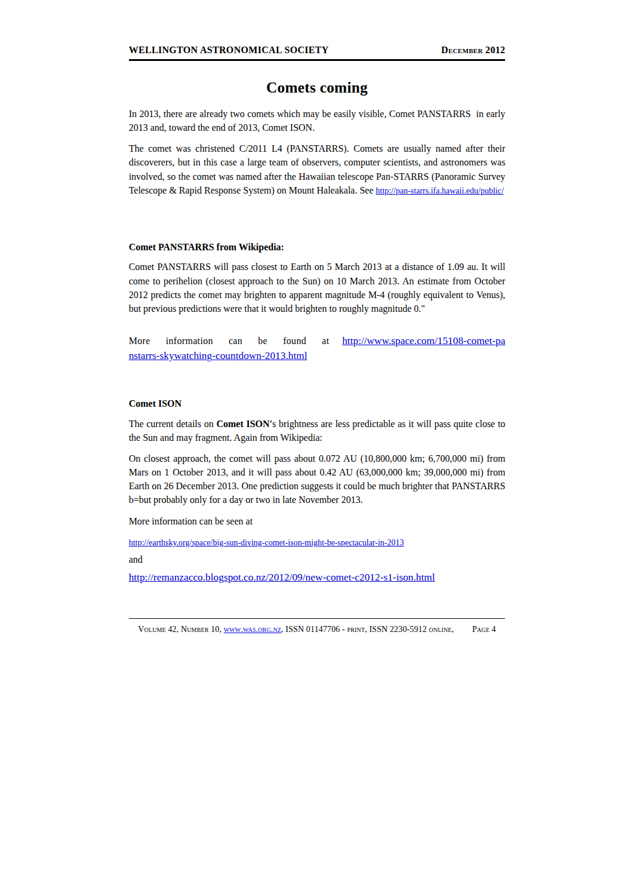WELLINGTON ASTRONOMICAL SOCIETY
December 2012
Comets coming
In 2013, there are already two comets which may be easily visible, Comet PANSTARRS in early 2013 and, toward the end of 2013, Comet ISON.
The comet was christened C/2011 L4 (PANSTARRS). Comets are usually named after their discoverers, but in this case a large team of observers, computer scientists, and astronomers was involved, so the comet was named after the Hawaiian telescope Pan-STARRS (Panoramic Survey Telescope & Rapid Response System) on Mount Haleakala. See http://pan-starrs.ifa.hawaii.edu/public/
Comet PANSTARRS from Wikipedia:
Comet PANSTARRS will pass closest to Earth on 5 March 2013 at a distance of 1.09 au. It will come to perihelion (closest approach to the Sun) on 10 March 2013. An estimate from October 2012 predicts the comet may brighten to apparent magnitude M-4 (roughly equivalent to Venus), but previous predictions were that it would brighten to roughly magnitude 0."
More information can be found at http://www.space.com/15108-comet-panstarrs-skywatching-countdown-2013.html
Comet ISON
The current details on Comet ISON's brightness are less predictable as it will pass quite close to the Sun and may fragment. Again from Wikipedia:
On closest approach, the comet will pass about 0.072 AU (10,800,000 km; 6,700,000 mi) from Mars on 1 October 2013, and it will pass about 0.42 AU (63,000,000 km; 39,000,000 mi) from Earth on 26 December 2013. One prediction suggests it could be much brighter that PANSTARRS b=but probably only for a day or two in late November 2013.
More information can be seen at
http://earthsky.org/space/big-sun-diving-comet-ison-might-be-spectacular-in-2013
and
http://remanzacco.blogspot.co.nz/2012/09/new-comet-c2012-s1-ison.html
Volume 42, Number 10, www.was.org.nz, ISSN 01147706 - print, ISSN 2230-5912 online, Page 4